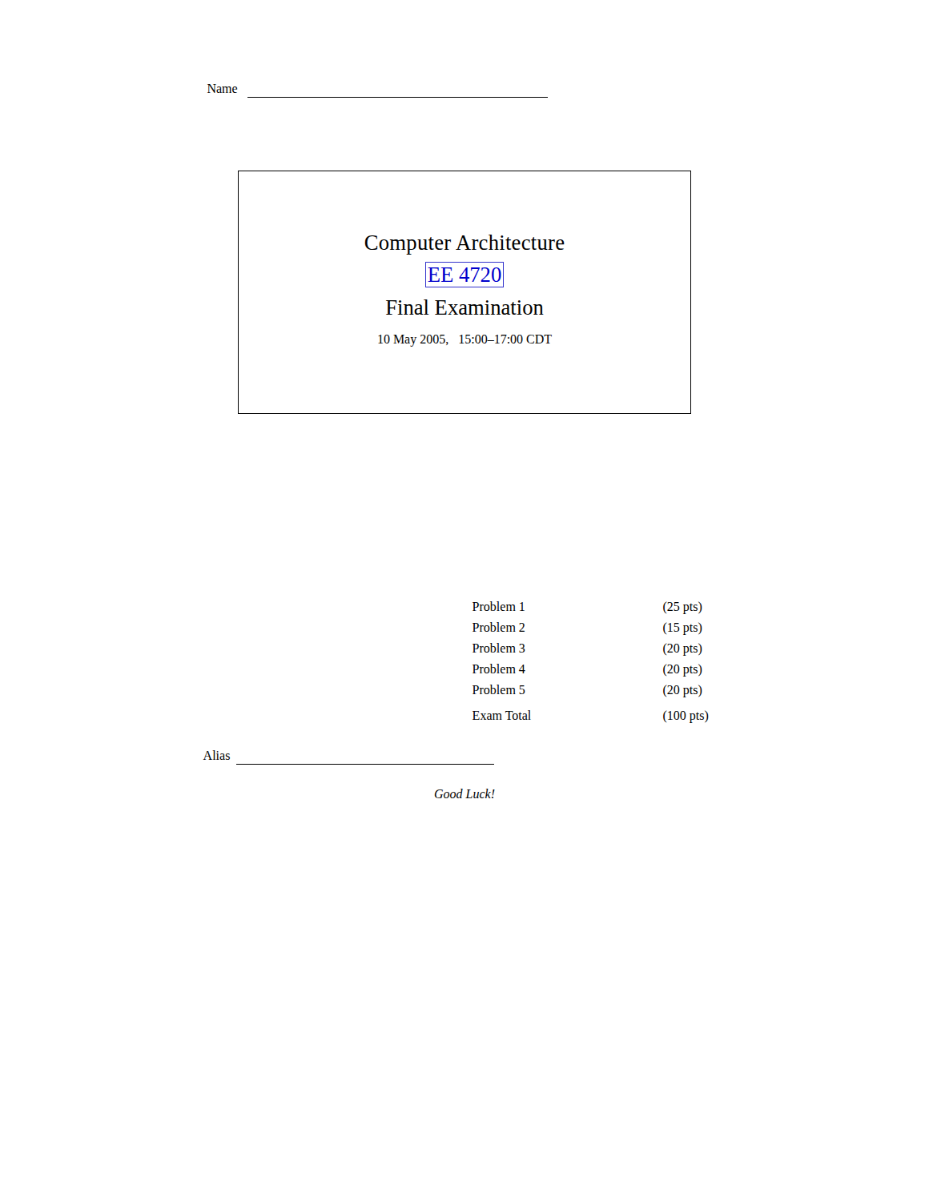Name
Computer Architecture
EE 4720
Final Examination
10 May 2005, 15:00–17:00 CDT
| Problem 1 | | (25 pts) |
| Problem 2 | | (15 pts) |
| Problem 3 | | (20 pts) |
| Problem 4 | | (20 pts) |
| Problem 5 | | (20 pts) |
| Exam Total | | (100 pts) |
Alias
Good Luck!